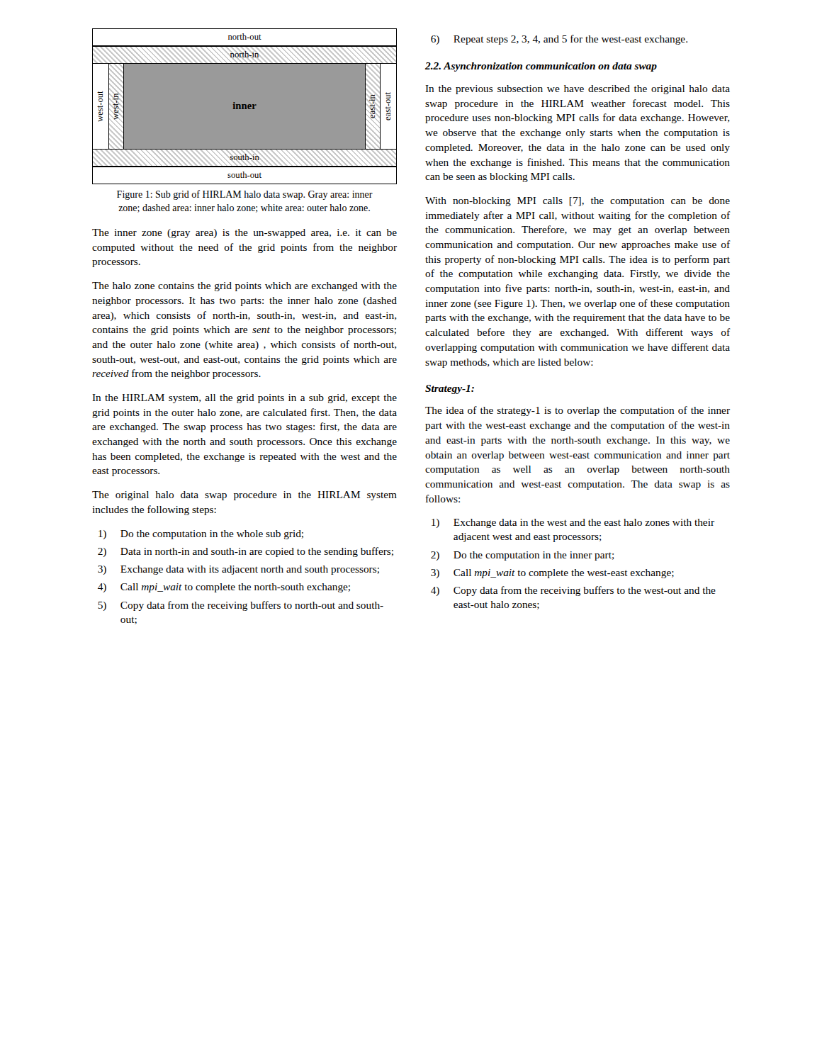north-out
north-in
west-out
west-in
inner
east-in
east-out
south-in
south-out
Figure 1: Sub grid of HIRLAM halo data swap. Gray area: inner zone; dashed area: inner halo zone; white area: outer halo zone.
The inner zone (gray area) is the un-swapped area, i.e. it can be computed without the need of the grid points from the neighbor processors.
The halo zone contains the grid points which are exchanged with the neighbor processors. It has two parts: the inner halo zone (dashed area), which consists of north-in, south-in, west-in, and east-in, contains the grid points which are sent to the neighbor processors; and the outer halo zone (white area) , which consists of north-out, south-out, west-out, and east-out, contains the grid points which are received from the neighbor processors.
In the HIRLAM system, all the grid points in a sub grid, except the grid points in the outer halo zone, are calculated first. Then, the data are exchanged. The swap process has two stages: first, the data are exchanged with the north and south processors. Once this exchange has been completed, the exchange is repeated with the west and the east processors.
The original halo data swap procedure in the HIRLAM system includes the following steps:
Do the computation in the whole sub grid;
Data in north-in and south-in are copied to the sending buffers;
Exchange data with its adjacent north and south processors;
Call mpi_wait to complete the north-south exchange;
Copy data from the receiving buffers to north-out and south-out;
Repeat steps 2, 3, 4, and 5 for the west-east exchange.
2.2. Asynchronization communication on data swap
In the previous subsection we have described the original halo data swap procedure in the HIRLAM weather forecast model. This procedure uses non-blocking MPI calls for data exchange. However, we observe that the exchange only starts when the computation is completed. Moreover, the data in the halo zone can be used only when the exchange is finished. This means that the communication can be seen as blocking MPI calls.
With non-blocking MPI calls [7], the computation can be done immediately after a MPI call, without waiting for the completion of the communication. Therefore, we may get an overlap between communication and computation. Our new approaches make use of this property of non-blocking MPI calls. The idea is to perform part of the computation while exchanging data. Firstly, we divide the computation into five parts: north-in, south-in, west-in, east-in, and inner zone (see Figure 1). Then, we overlap one of these computation parts with the exchange, with the requirement that the data have to be calculated before they are exchanged. With different ways of overlapping computation with communication we have different data swap methods, which are listed below:
Strategy-1:
The idea of the strategy-1 is to overlap the computation of the inner part with the west-east exchange and the computation of the west-in and east-in parts with the north-south exchange. In this way, we obtain an overlap between west-east communication and inner part computation as well as an overlap between north-south communication and west-east computation. The data swap is as follows:
Exchange data in the west and the east halo zones with their adjacent west and east processors;
Do the computation in the inner part;
Call mpi_wait to complete the west-east exchange;
Copy data from the receiving buffers to the west-out and the east-out halo zones;